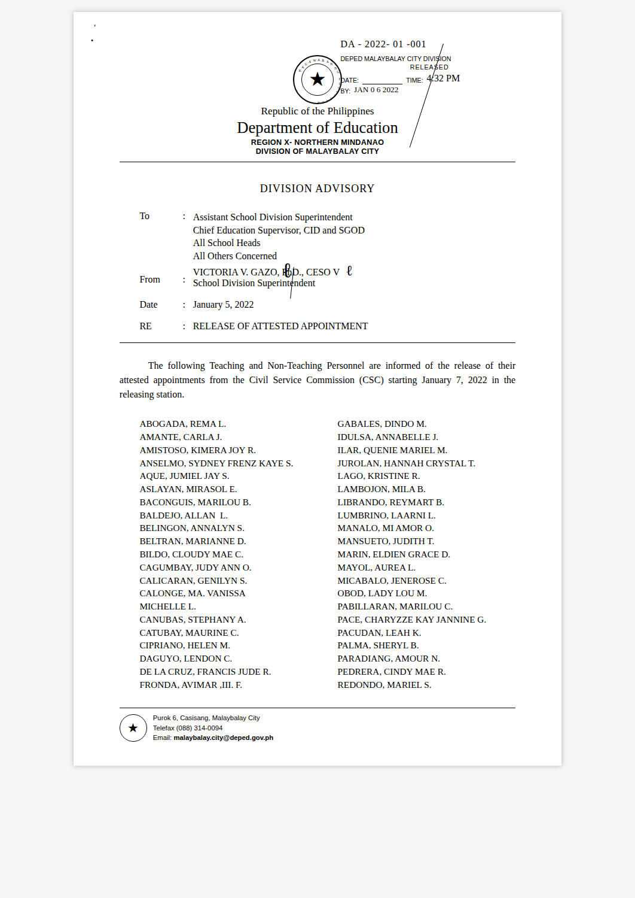‘
•
DA - 2022- 01 -001
DEPED MALAYBALAY CITY DIVISION RELEASED
DATE: TIME: 4:32 PM
BY: JAN 0 6 2022
K A G A W A R A N N G E D U K A S Y O N
★
Republic of the Philippines
Department of Education
REGION X- NORTHERN MINDANAO
DIVISION OF MALAYBALAY CITY
DIVISION ADVISORY
| To | : | Assistant School Division Superintendent Chief Education Supervisor, CID and SGOD All School Heads All Others Concerned |
| From | : | ℓ VICTORIA V. GAZO, PhD., CESO V ℓ School Division Superintendent |
| Date | : | January 5, 2022 |
| RE | : | RELEASE OF ATTESTED APPOINTMENT |
The following Teaching and Non-Teaching Personnel are informed of the release of their attested appointments from the Civil Service Commission (CSC) starting January 7, 2022 in the releasing station.
ABOGADA, REMA L.
AMANTE, CARLA J.
AMISTOSO, KIMERA JOY R.
ANSELMO, SYDNEY FRENZ KAYE S.
AQUE, JUMIEL JAY S.
ASLAYAN, MIRASOL E.
BACONGUIS, MARILOU B.
BALDEJO, ALLAN L.
BELINGON, ANNALYN S.
BELTRAN, MARIANNE D.
BILDO, CLOUDY MAE C.
CAGUMBAY, JUDY ANN O.
CALICARAN, GENILYN S.
CALONGE, MA. VANISSA
MICHELLE L.
CANUBAS, STEPHANY A.
CATUBAY, MAURINE C.
CIPRIANO, HELEN M.
DAGUYO, LENDON C.
DE LA CRUZ, FRANCIS JUDE R.
FRONDA, AVIMAR ,III. F.
GABALES, DINDO M.
IDULSA, ANNABELLE J.
ILAR, QUENIE MARIEL M.
JUROLAN, HANNAH CRYSTAL T.
LAGO, KRISTINE R.
LAMBOJON, MILA B.
LIBRANDO, REYMART B.
LUMBRINO, LAARNI L.
MANALO, MI AMOR O.
MANSUETO, JUDITH T.
MARIN, ELDIEN GRACE D.
MAYOL, AUREA L.
MICABALO, JENEROSE C.
OBOD, LADY LOU M.
PABILLARAN, MARILOU C.
PACE, CHARYZZE KAY JANNINE G.
PACUDAN, LEAH K.
PALMA, SHERYL B.
PARADIANG, AMOUR N.
PEDRERA, CINDY MAE R.
REDONDO, MARIEL S.
★
Purok 6, Casisang, Malaybalay City
Telefax (088) 314-0094
Email: malaybalay.city@deped.gov.ph